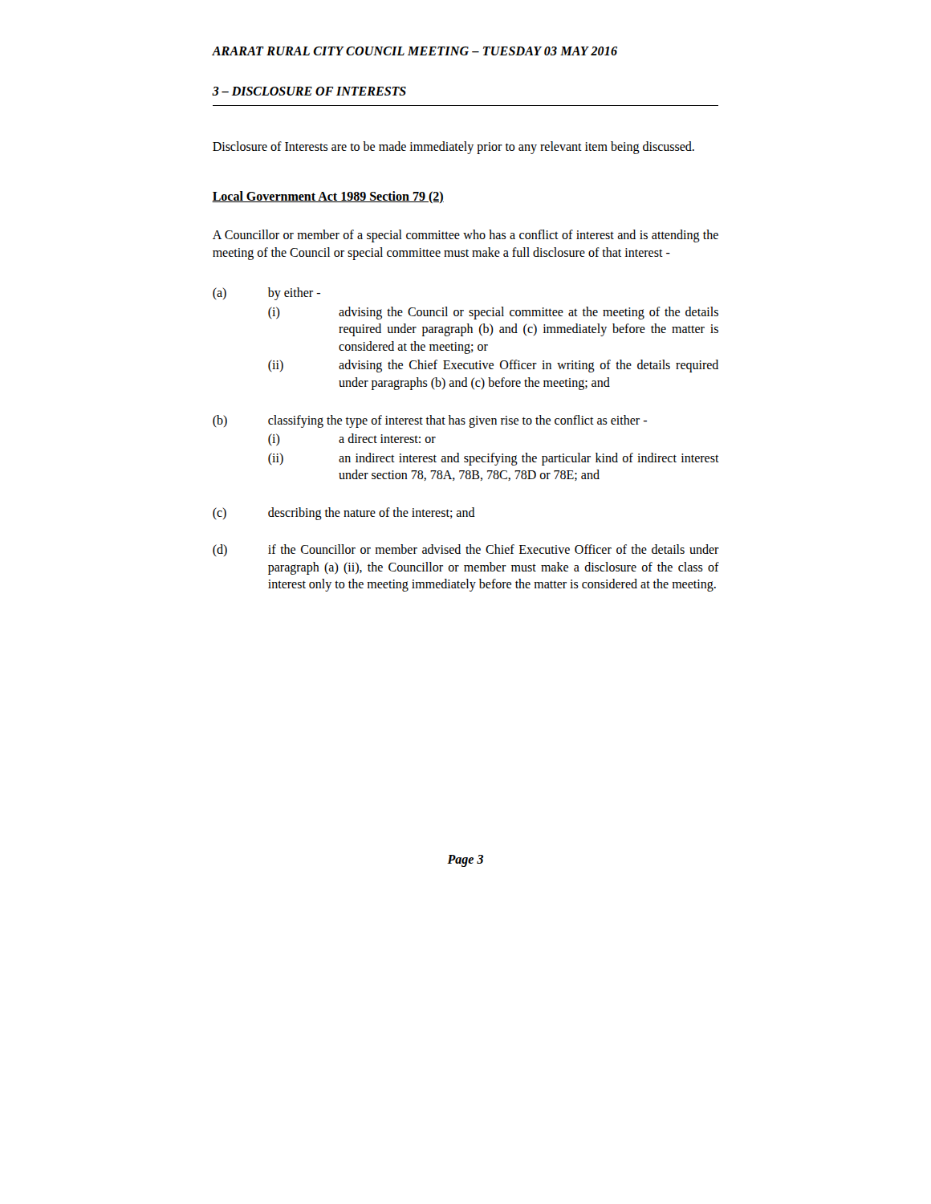ARARAT RURAL CITY COUNCIL MEETING – TUESDAY 03 MAY 2016
3 – DISCLOSURE OF INTERESTS
Disclosure of Interests are to be made immediately prior to any relevant item being discussed.
Local Government Act 1989 Section 79 (2)
A Councillor or member of a special committee who has a conflict of interest and is attending the meeting of the Council or special committee must make a full disclosure of that interest -
(a)
by either -
(i) advising the Council or special committee at the meeting of the details required under paragraph (b) and (c) immediately before the matter is considered at the meeting; or
(ii) advising the Chief Executive Officer in writing of the details required under paragraphs (b) and (c) before the meeting; and
(b)
classifying the type of interest that has given rise to the conflict as either -
(i) a direct interest: or
(ii) an indirect interest and specifying the particular kind of indirect interest under section 78, 78A, 78B, 78C, 78D or 78E; and
(c)
describing the nature of the interest; and
(d)
if the Councillor or member advised the Chief Executive Officer of the details under paragraph (a) (ii), the Councillor or member must make a disclosure of the class of interest only to the meeting immediately before the matter is considered at the meeting.
Page 3